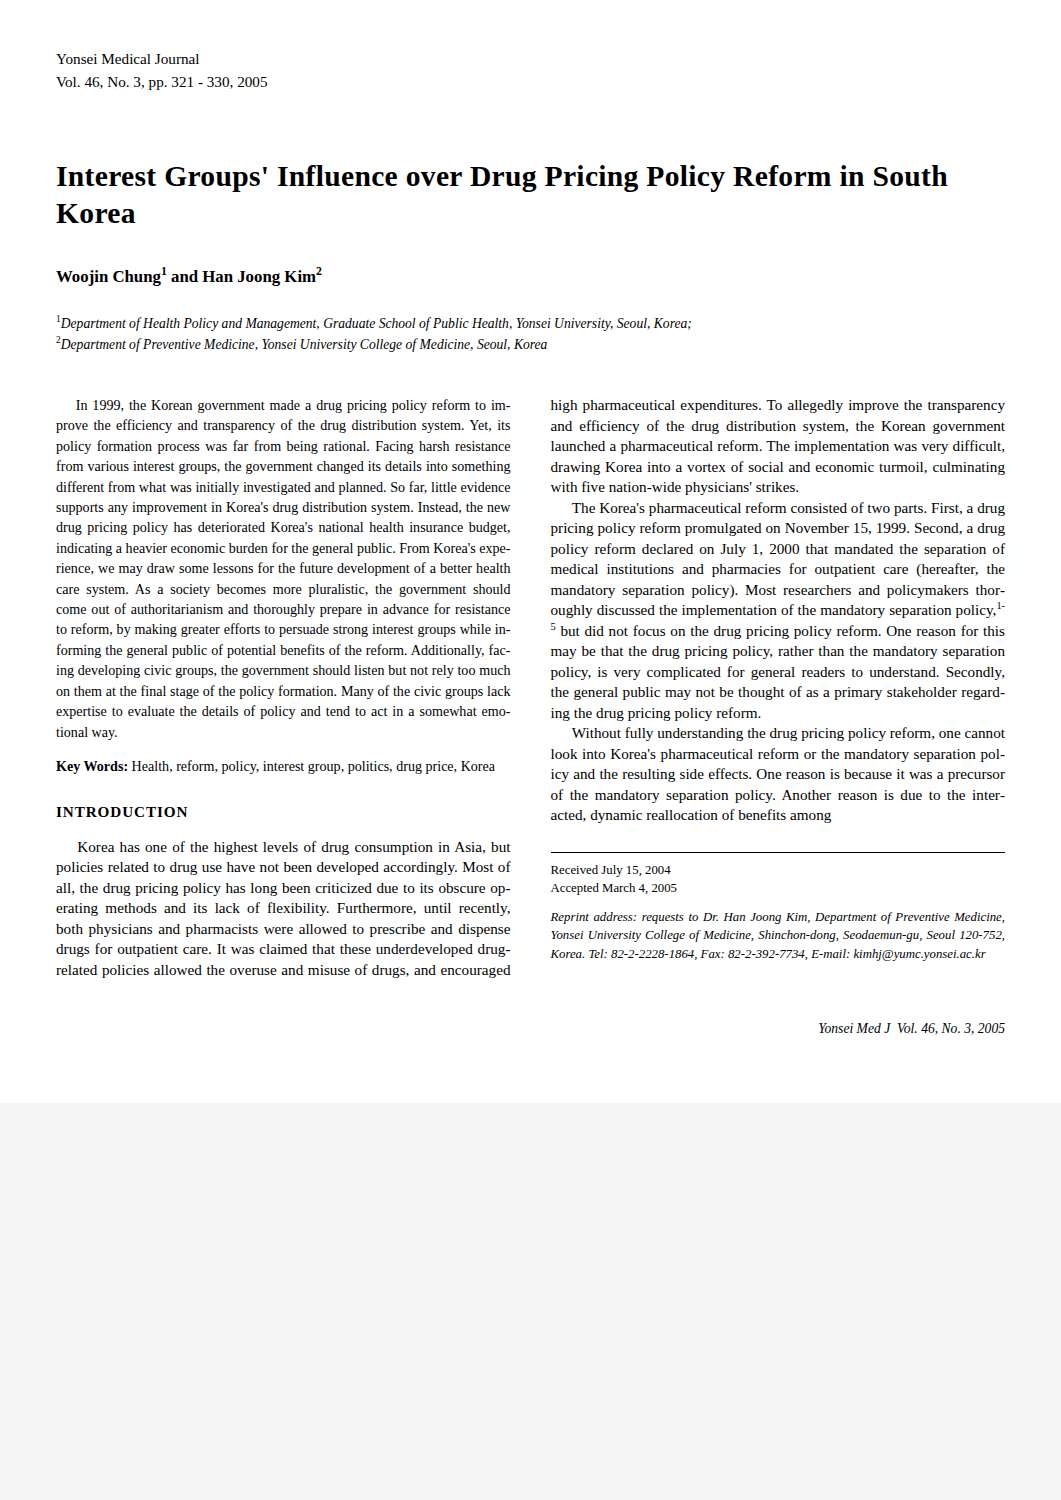Yonsei Medical Journal
Vol. 46, No. 3, pp. 321 - 330, 2005
Interest Groups' Influence over Drug Pricing Policy Reform in South Korea
Woojin Chung1 and Han Joong Kim2
1Department of Health Policy and Management, Graduate School of Public Health, Yonsei University, Seoul, Korea;
2Department of Preventive Medicine, Yonsei University College of Medicine, Seoul, Korea
In 1999, the Korean government made a drug pricing policy reform to improve the efficiency and transparency of the drug distribution system. Yet, its policy formation process was far from being rational. Facing harsh resistance from various interest groups, the government changed its details into something different from what was initially investigated and planned. So far, little evidence supports any improvement in Korea's drug distribution system. Instead, the new drug pricing policy has deteriorated Korea's national health insurance budget, indicating a heavier economic burden for the general public. From Korea's experience, we may draw some lessons for the future development of a better health care system. As a society becomes more pluralistic, the government should come out of authoritarianism and thoroughly prepare in advance for resistance to reform, by making greater efforts to persuade strong interest groups while informing the general public of potential benefits of the reform. Additionally, facing developing civic groups, the government should listen but not rely too much on them at the final stage of the policy formation. Many of the civic groups lack expertise to evaluate the details of policy and tend to act in a somewhat emotional way.
Key Words: Health, reform, policy, interest group, politics, drug price, Korea
INTRODUCTION
Korea has one of the highest levels of drug consumption in Asia, but policies related to drug use have not been developed accordingly. Most of all, the drug pricing policy has long been criticized due to its obscure operating methods and its lack of flexibility. Furthermore, until recently, both physicians and pharmacists were allowed to prescribe and dispense drugs for outpatient care. It was claimed that these underdeveloped drug-related policies allowed the overuse and misuse of drugs, and encouraged high pharmaceutical expenditures. To allegedly improve the transparency and efficiency of the drug distribution system, the Korean government launched a pharmaceutical reform. The implementation was very difficult, drawing Korea into a vortex of social and economic turmoil, culminating with five nation-wide physicians' strikes.
The Korea's pharmaceutical reform consisted of two parts. First, a drug pricing policy reform promulgated on November 15, 1999. Second, a drug policy reform declared on July 1, 2000 that mandated the separation of medical institutions and pharmacies for outpatient care (hereafter, the mandatory separation policy). Most researchers and policymakers thoroughly discussed the implementation of the mandatory separation policy,1-5 but did not focus on the drug pricing policy reform. One reason for this may be that the drug pricing policy, rather than the mandatory separation policy, is very complicated for general readers to understand. Secondly, the general public may not be thought of as a primary stakeholder regarding the drug pricing policy reform.
Without fully understanding the drug pricing policy reform, one cannot look into Korea's pharmaceutical reform or the mandatory separation policy and the resulting side effects. One reason is because it was a precursor of the mandatory separation policy. Another reason is due to the interacted, dynamic reallocation of benefits among
Received July 15, 2004
Accepted March 4, 2005
Reprint address: requests to Dr. Han Joong Kim, Department of Preventive Medicine, Yonsei University College of Medicine, Shinchon-dong, Seodaemun-gu, Seoul 120-752, Korea. Tel: 82-2-2228-1864, Fax: 82-2-392-7734, E-mail: kimhj@yumc.yonsei.ac.kr
Yonsei Med J Vol. 46, No. 3, 2005